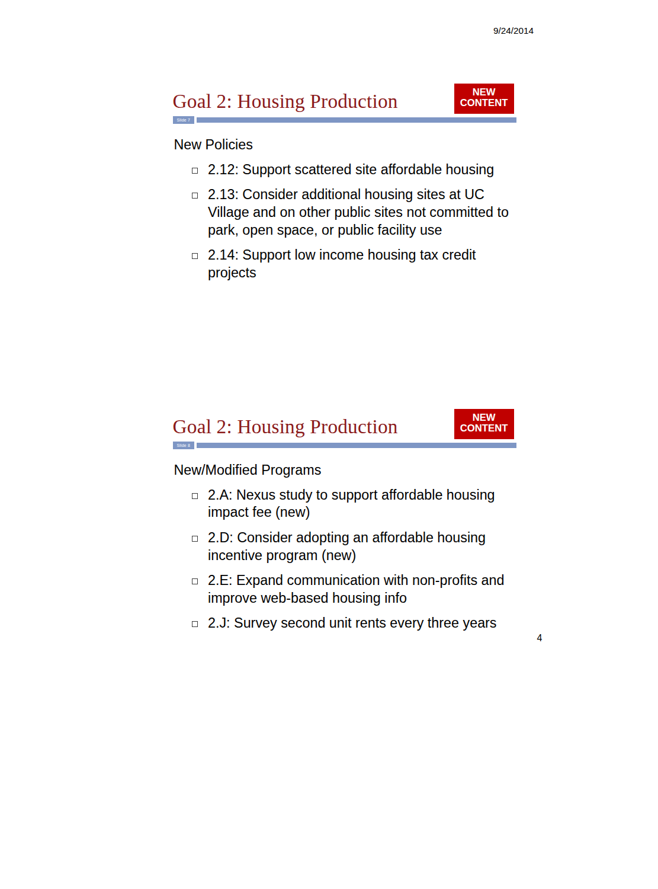9/24/2014
Goal 2: Housing Production
NEW
CONTENT
Slide 7
New Policies
2.12: Support scattered site affordable housing
2.13: Consider additional housing sites at UC Village and on other public sites not committed to park, open space, or public facility use
2.14: Support low income housing tax credit projects
Goal 2: Housing Production
NEW
CONTENT
Slide 8
New/Modified Programs
2.A: Nexus study to support affordable housing impact fee (new)
2.D: Consider adopting an affordable housing incentive program (new)
2.E: Expand communication with non-profits and improve web-based housing info
2.J: Survey second unit rents every three years
4